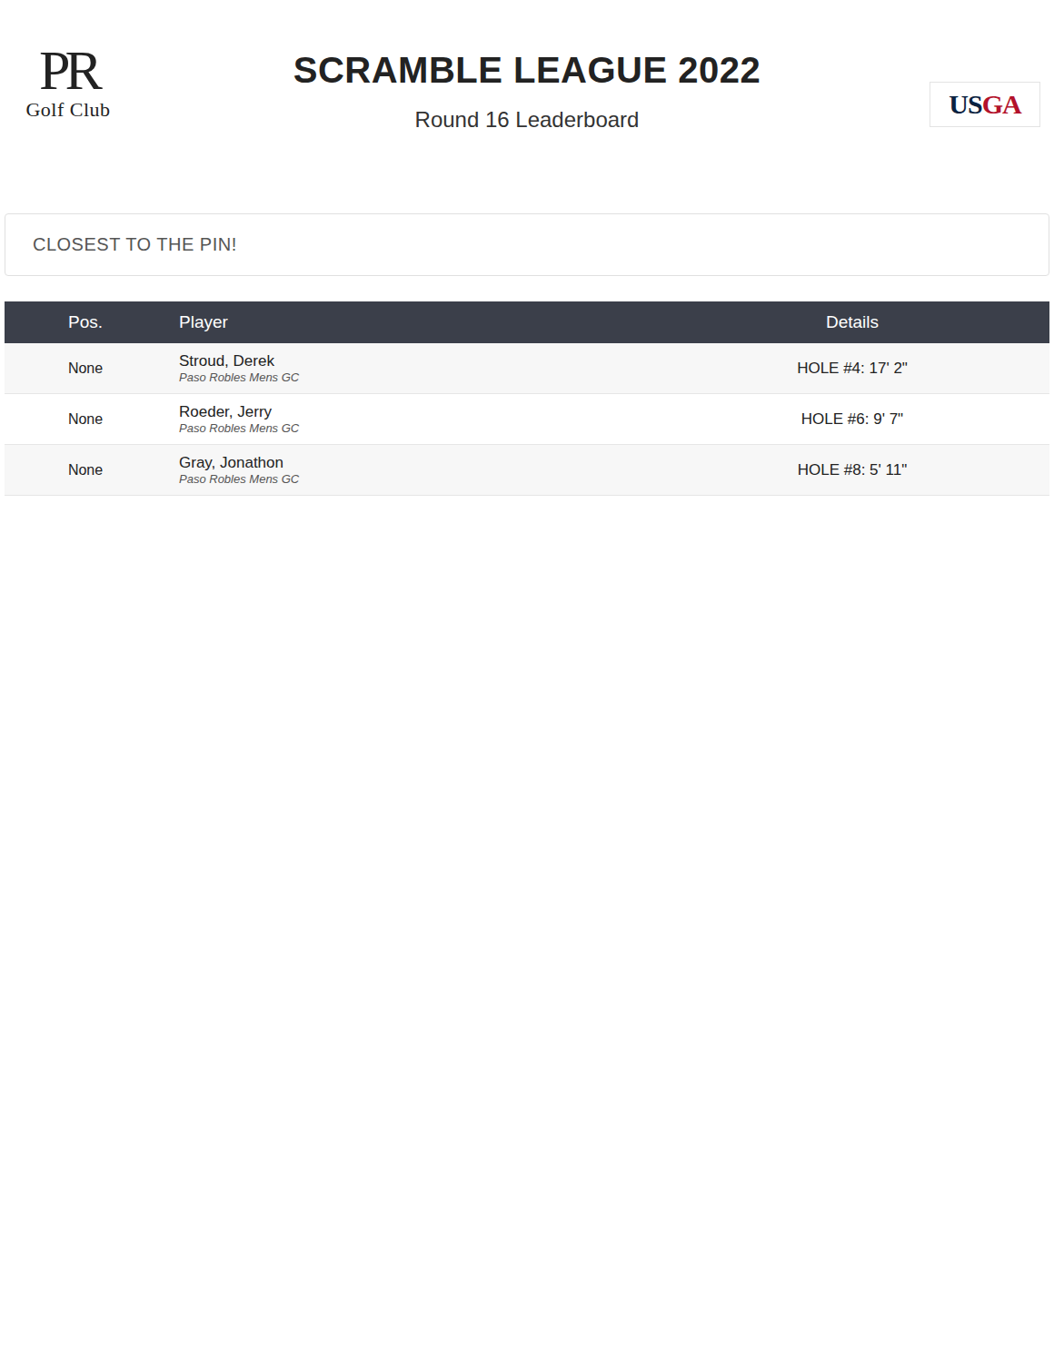PR
Golf Club
SCRAMBLE LEAGUE 2022
Round 16 Leaderboard
USGA
CLOSEST TO THE PIN!
| Pos. | Player | Details |
| --- | --- | --- |
| None | Stroud, Derek Paso Robles Mens GC | HOLE #4: 17' 2" |
| None | Roeder, Jerry Paso Robles Mens GC | HOLE #6: 9' 7" |
| None | Gray, Jonathon Paso Robles Mens GC | HOLE #8: 5' 11" |